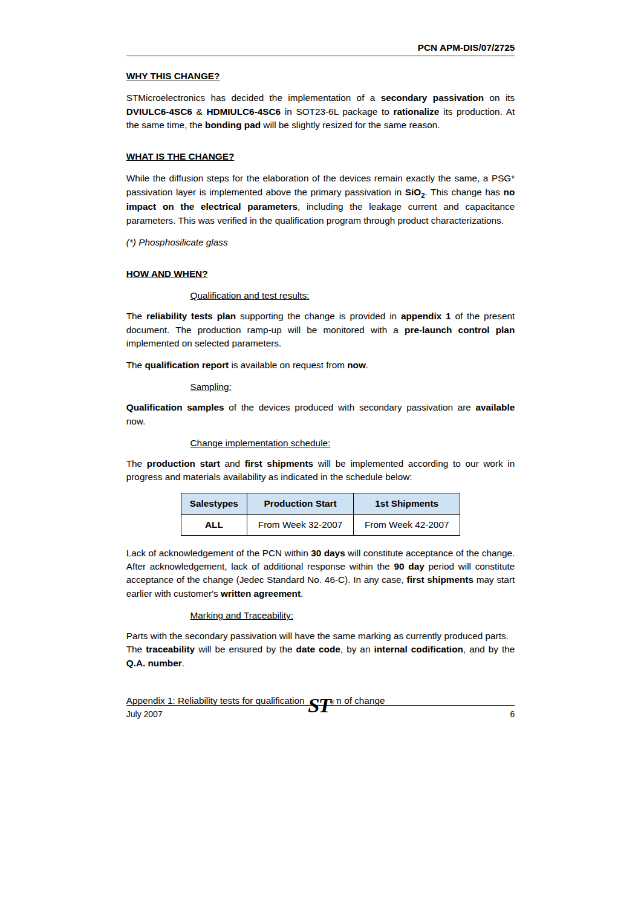PCN APM-DIS/07/2725
WHY THIS CHANGE?
STMicroelectronics has decided the implementation of a secondary passivation on its DVIULC6-4SC6 & HDMIULC6-4SC6 in SOT23-6L package to rationalize its production. At the same time, the bonding pad will be slightly resized for the same reason.
WHAT IS THE CHANGE?
While the diffusion steps for the elaboration of the devices remain exactly the same, a PSG* passivation layer is implemented above the primary passivation in SiO2. This change has no impact on the electrical parameters, including the leakage current and capacitance parameters. This was verified in the qualification program through product characterizations.
(*) Phosphosilicate glass
HOW AND WHEN?
Qualification and test results:
The reliability tests plan supporting the change is provided in appendix 1 of the present document. The production ramp-up will be monitored with a pre-launch control plan implemented on selected parameters.
The qualification report is available on request from now.
Sampling:
Qualification samples of the devices produced with secondary passivation are available now.
Change implementation schedule:
The production start and first shipments will be implemented according to our work in progress and materials availability as indicated in the schedule below:
| Salestypes | Production Start | 1st Shipments |
| --- | --- | --- |
| ALL | From Week 32-2007 | From Week 42-2007 |
Lack of acknowledgement of the PCN within 30 days will constitute acceptance of the change. After acknowledgement, lack of additional response within the 90 day period will constitute acceptance of the change (Jedec Standard No. 46-C). In any case, first shipments may start earlier with customer's written agreement.
Marking and Traceability:
Parts with the secondary passivation will have the same marking as currently produced parts.
The traceability will be ensured by the date code, by an internal codification, and by the Q.A. number.
Appendix 1: Reliability tests for qualification program of change
ST®
July 2007 6